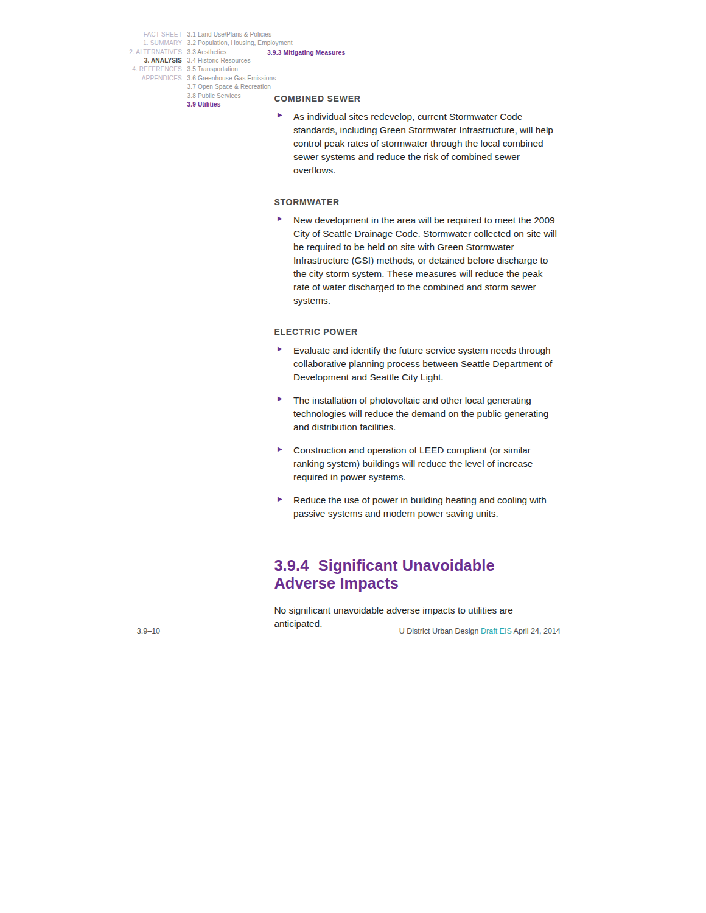| FACT SHEET | 3.1 Land Use/Plans & Policies |
| 1. SUMMARY | 3.2 Population, Housing, Employment |
| 2. ALTERNATIVES | 3.3 Aesthetics |
| 3. ANALYSIS | 3.4 Historic Resources |
| 4. REFERENCES | 3.5 Transportation |
| APPENDICES | 3.6 Greenhouse Gas Emissions |
| | 3.7 Open Space & Recreation |
| | 3.8 Public Services |
| | 3.9 Utilities |
3.9.3 Mitigating Measures
Combined Sewer
As individual sites redevelop, current Stormwater Code standards, including Green Stormwater Infrastructure, will help control peak rates of stormwater through the local combined sewer systems and reduce the risk of combined sewer overflows.
Stormwater
New development in the area will be required to meet the 2009 City of Seattle Drainage Code. Stormwater collected on site will be required to be held on site with Green Stormwater Infrastructure (GSI) methods, or detained before discharge to the city storm system. These measures will reduce the peak rate of water discharged to the combined and storm sewer systems.
Electric Power
Evaluate and identify the future service system needs through collaborative planning process between Seattle Department of Development and Seattle City Light.
The installation of photovoltaic and other local generating technologies will reduce the demand on the public generating and distribution facilities.
Construction and operation of LEED compliant (or similar ranking system) buildings will reduce the level of increase required in power systems.
Reduce the use of power in building heating and cooling with passive systems and modern power saving units.
3.9.4 Significant Unavoidable Adverse Impacts
No significant unavoidable adverse impacts to utilities are anticipated.
3.9–10
U District Urban Design Draft EIS April 24, 2014